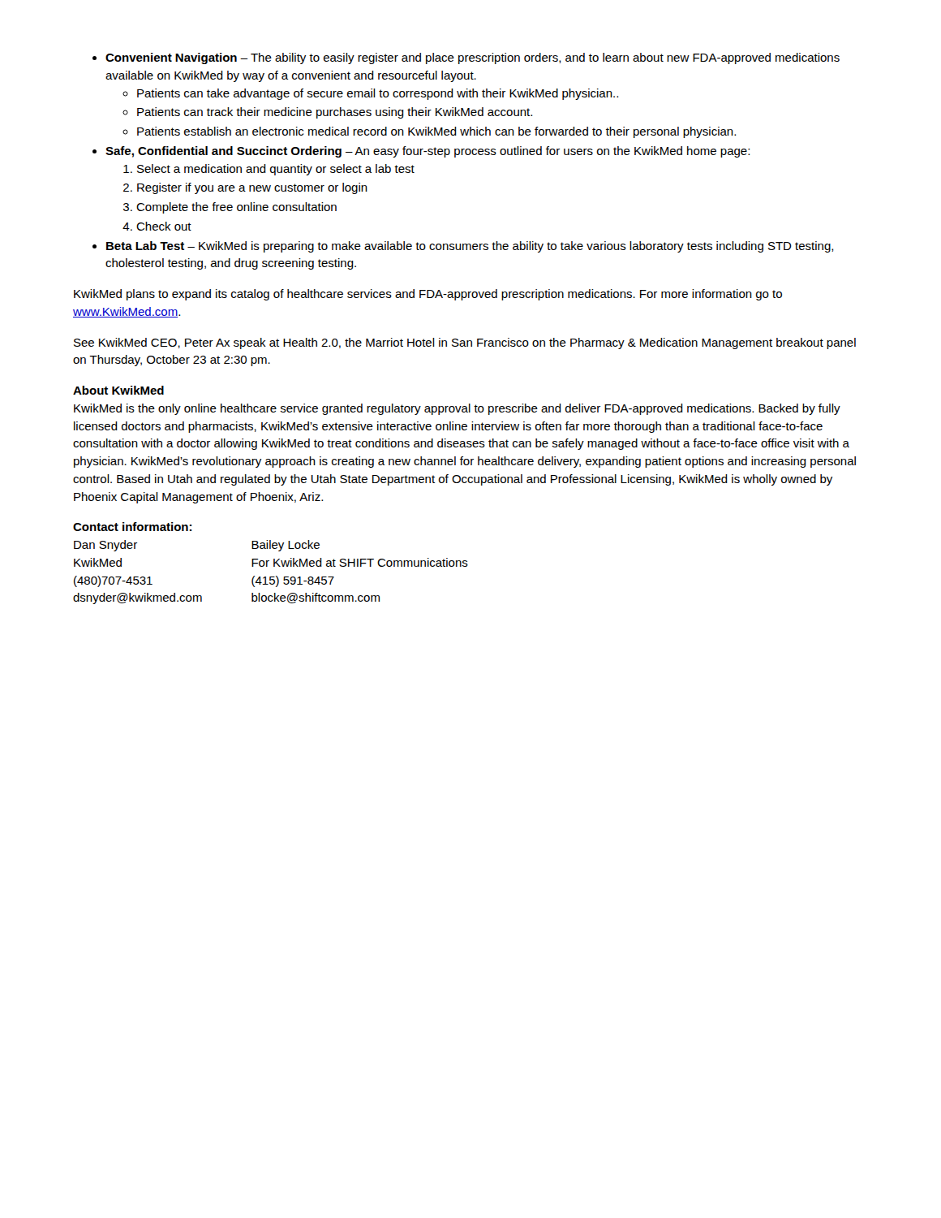Convenient Navigation – The ability to easily register and place prescription orders, and to learn about new FDA-approved medications available on KwikMed by way of a convenient and resourceful layout.
Patients can take advantage of secure email to correspond with their KwikMed physician..
Patients can track their medicine purchases using their KwikMed account.
Patients establish an electronic medical record on KwikMed which can be forwarded to their personal physician.
Safe, Confidential and Succinct Ordering – An easy four-step process outlined for users on the KwikMed home page:
Select a medication and quantity or select a lab test
Register if you are a new customer or login
Complete the free online consultation
Check out
Beta Lab Test – KwikMed is preparing to make available to consumers the ability to take various laboratory tests including STD testing, cholesterol testing, and drug screening testing.
KwikMed plans to expand its catalog of healthcare services and FDA-approved prescription medications. For more information go to www.KwikMed.com.
See KwikMed CEO, Peter Ax speak at Health 2.0, the Marriot Hotel in San Francisco on the Pharmacy & Medication Management breakout panel on Thursday, October 23 at 2:30 pm.
About KwikMed
KwikMed is the only online healthcare service granted regulatory approval to prescribe and deliver FDA-approved medications. Backed by fully licensed doctors and pharmacists, KwikMed’s extensive interactive online interview is often far more thorough than a traditional face-to-face consultation with a doctor allowing KwikMed to treat conditions and diseases that can be safely managed without a face-to-face office visit with a physician. KwikMed’s revolutionary approach is creating a new channel for healthcare delivery, expanding patient options and increasing personal control. Based in Utah and regulated by the Utah State Department of Occupational and Professional Licensing, KwikMed is wholly owned by Phoenix Capital Management of Phoenix, Ariz.
Contact information:
| Dan Snyder | Bailey Locke |
| KwikMed | For KwikMed at SHIFT Communications |
| (480)707-4531 | (415) 591-8457 |
| dsnyder@kwikmed.com | blocke@shiftcomm.com |